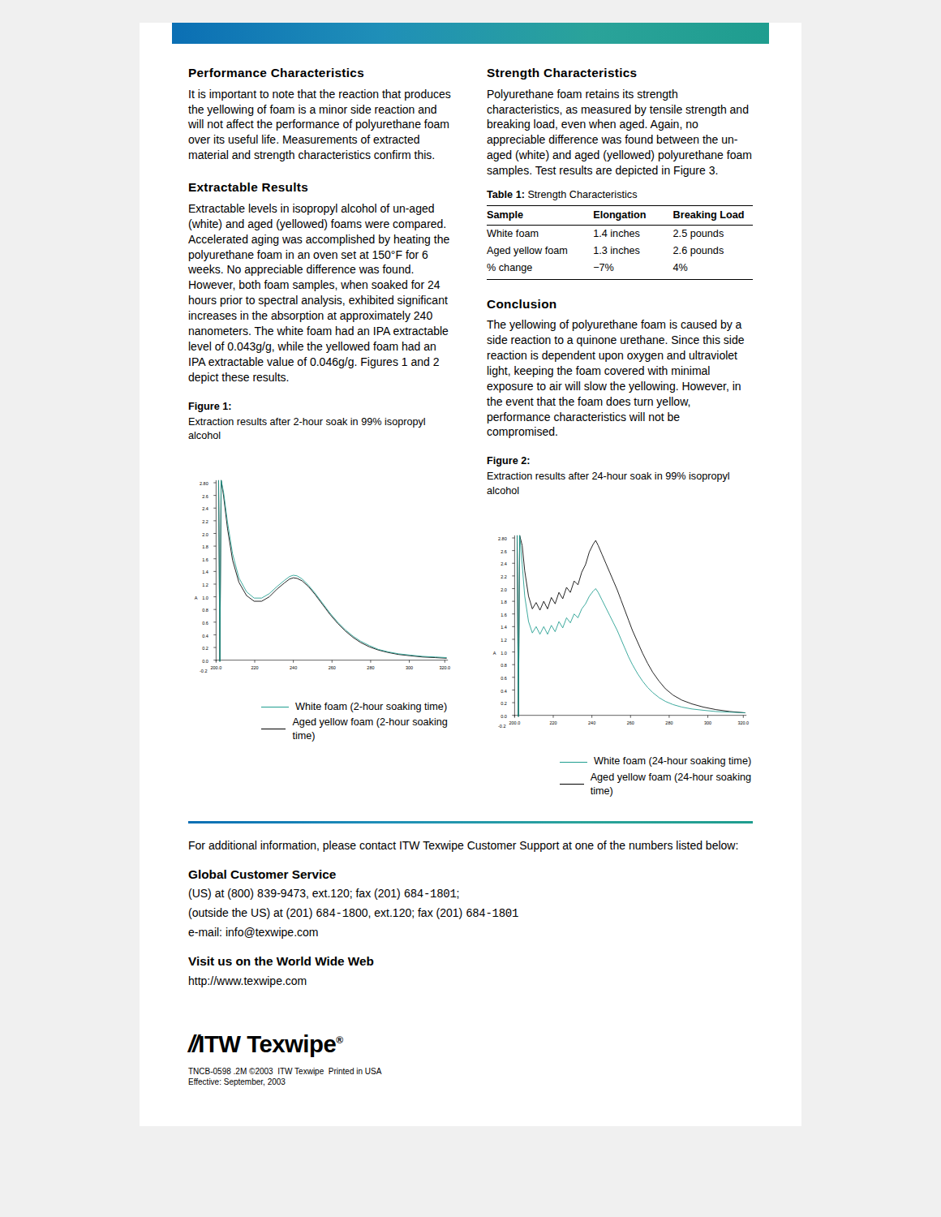Performance Characteristics
It is important to note that the reaction that produces the yellowing of foam is a minor side reaction and will not affect the performance of polyurethane foam over its useful life. Measurements of extracted material and strength characteristics confirm this.
Extractable Results
Extractable levels in isopropyl alcohol of un-aged (white) and aged (yellowed) foams were compared. Accelerated aging was accomplished by heating the polyurethane foam in an oven set at 150°F for 6 weeks. No appreciable difference was found. However, both foam samples, when soaked for 24 hours prior to spectral analysis, exhibited significant increases in the absorption at approximately 240 nanometers. The white foam had an IPA extractable level of 0.043g/g, while the yellowed foam had an IPA extractable value of 0.046g/g. Figures 1 and 2 depict these results.
Figure 1:
Extraction results after 2-hour soak in 99% isopropyl alcohol
2.80 2.6 2.4 2.2 2.0 1.8 1.6 1.4 1.2 1.0 0.8 0.6 0.4 0.2 0.0 A -0.2 200.0 220 240 260 280 300 320.0
White foam (2-hour soaking time)
Aged yellow foam (2-hour soaking time)
Strength Characteristics
Polyurethane foam retains its strength characteristics, as measured by tensile strength and breaking load, even when aged. Again, no appreciable difference was found between the un-aged (white) and aged (yellowed) polyurethane foam samples. Test results are depicted in Figure 3.
Table 1: Strength Characteristics
| Sample | Elongation | Breaking Load |
| --- | --- | --- |
| White foam | 1.4 inches | 2.5 pounds |
| Aged yellow foam | 1.3 inches | 2.6 pounds |
| % change | −7% | 4% |
Conclusion
The yellowing of polyurethane foam is caused by a side reaction to a quinone urethane. Since this side reaction is dependent upon oxygen and ultraviolet light, keeping the foam covered with minimal exposure to air will slow the yellowing. However, in the event that the foam does turn yellow, performance characteristics will not be compromised.
Figure 2:
Extraction results after 24-hour soak in 99% isopropyl alcohol
2.80 2.6 2.4 2.2 2.0 1.8 1.6 1.4 1.2 1.0 0.8 0.6 0.4 0.2 0.0 A -0.2 200.0 220 240 260 280 300 320.0
White foam (24-hour soaking time)
Aged yellow foam (24-hour soaking time)
For additional information, please contact ITW Texwipe Customer Support at one of the numbers listed below:
Global Customer Service
(US) at (800) 839-9473, ext.120; fax (201) 684-1801;
(outside the US) at (201) 684-1800, ext.120; fax (201) 684-1801
e-mail: info@texwipe.com
Visit us on the World Wide Web
http://www.texwipe.com
//ITW Texwipe®
TNCB-0598 .2M ©2003 ITW Texwipe Printed in USA
Effective: September, 2003